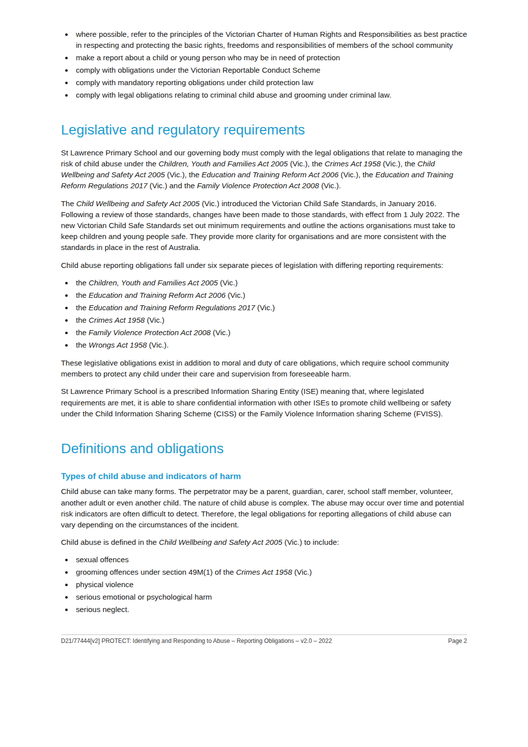where possible, refer to the principles of the Victorian Charter of Human Rights and Responsibilities as best practice in respecting and protecting the basic rights, freedoms and responsibilities of members of the school community
make a report about a child or young person who may be in need of protection
comply with obligations under the Victorian Reportable Conduct Scheme
comply with mandatory reporting obligations under child protection law
comply with legal obligations relating to criminal child abuse and grooming under criminal law.
Legislative and regulatory requirements
St Lawrence Primary School and our governing body must comply with the legal obligations that relate to managing the risk of child abuse under the Children, Youth and Families Act 2005 (Vic.), the Crimes Act 1958 (Vic.), the Child Wellbeing and Safety Act 2005 (Vic.), the Education and Training Reform Act 2006 (Vic.), the Education and Training Reform Regulations 2017 (Vic.) and the Family Violence Protection Act 2008 (Vic.).
The Child Wellbeing and Safety Act 2005 (Vic.) introduced the Victorian Child Safe Standards, in January 2016. Following a review of those standards, changes have been made to those standards, with effect from 1 July 2022. The new Victorian Child Safe Standards set out minimum requirements and outline the actions organisations must take to keep children and young people safe. They provide more clarity for organisations and are more consistent with the standards in place in the rest of Australia.
Child abuse reporting obligations fall under six separate pieces of legislation with differing reporting requirements:
the Children, Youth and Families Act 2005 (Vic.)
the Education and Training Reform Act 2006 (Vic.)
the Education and Training Reform Regulations 2017 (Vic.)
the Crimes Act 1958 (Vic.)
the Family Violence Protection Act 2008 (Vic.)
the Wrongs Act 1958 (Vic.).
These legislative obligations exist in addition to moral and duty of care obligations, which require school community members to protect any child under their care and supervision from foreseeable harm.
St Lawrence Primary School is a prescribed Information Sharing Entity (ISE) meaning that, where legislated requirements are met, it is able to share confidential information with other ISEs to promote child wellbeing or safety under the Child Information Sharing Scheme (CISS) or the Family Violence Information sharing Scheme (FVISS).
Definitions and obligations
Types of child abuse and indicators of harm
Child abuse can take many forms. The perpetrator may be a parent, guardian, carer, school staff member, volunteer, another adult or even another child. The nature of child abuse is complex. The abuse may occur over time and potential risk indicators are often difficult to detect. Therefore, the legal obligations for reporting allegations of child abuse can vary depending on the circumstances of the incident.
Child abuse is defined in the Child Wellbeing and Safety Act 2005 (Vic.) to include:
sexual offences
grooming offences under section 49M(1) of the Crimes Act 1958 (Vic.)
physical violence
serious emotional or psychological harm
serious neglect.
D21/77444[v2] PROTECT: Identifying and Responding to Abuse – Reporting Obligations – v2.0 – 2022 Page 2